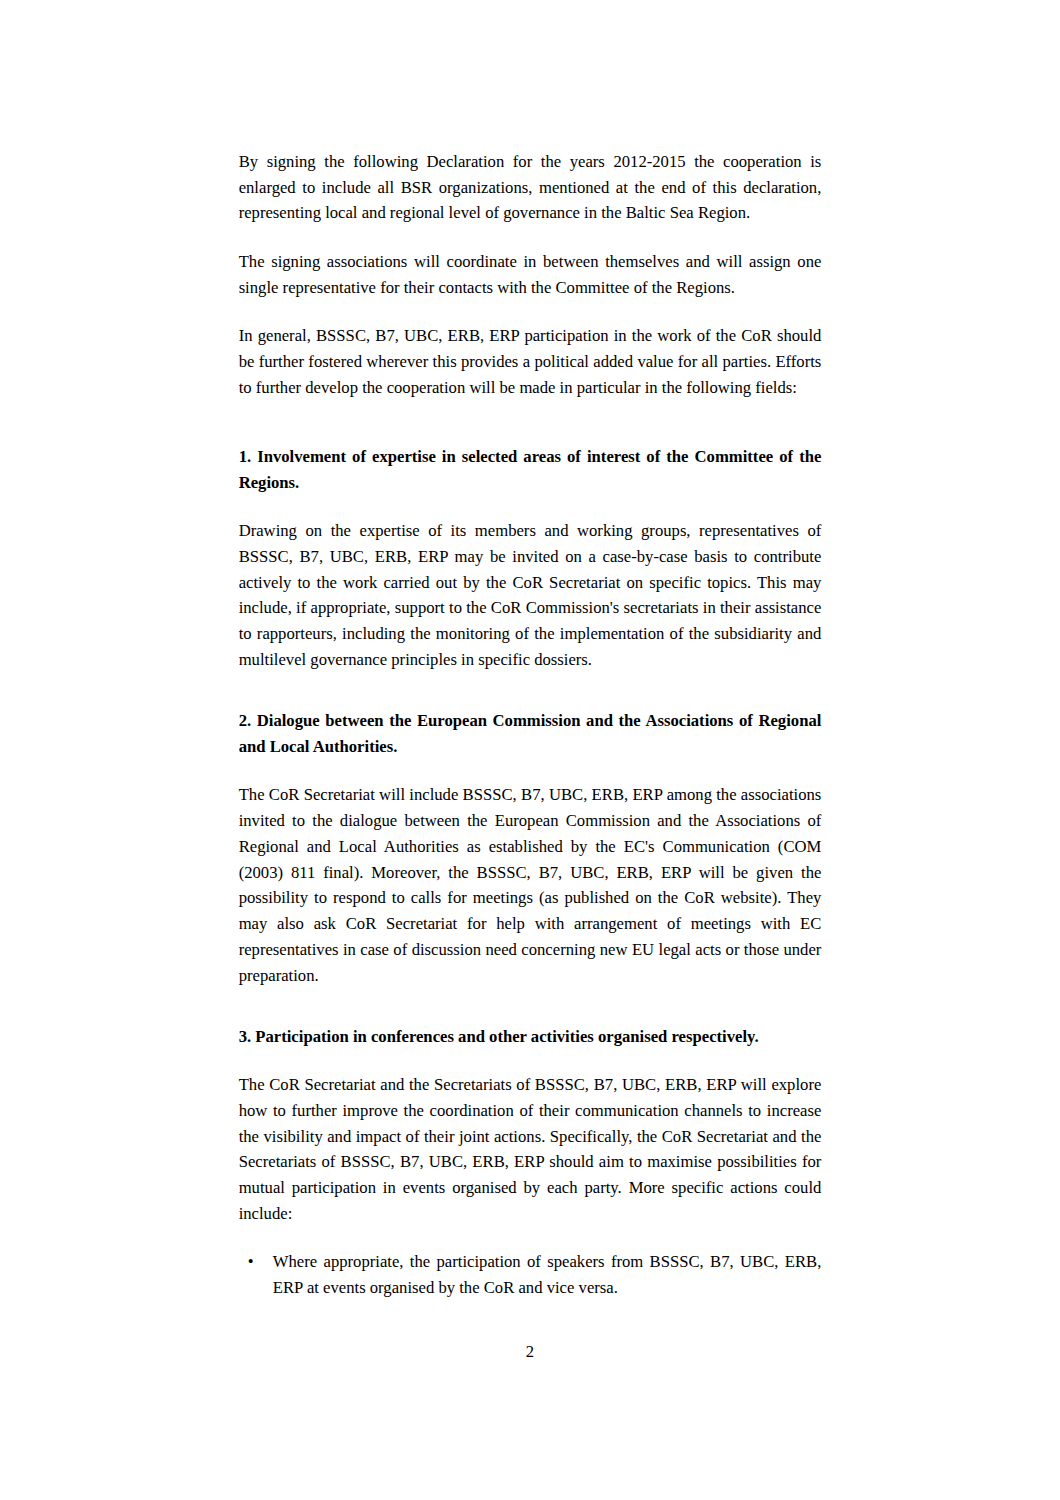By signing the following Declaration for the years 2012-2015 the cooperation is enlarged to include all BSR organizations, mentioned at the end of this declaration, representing local and regional level of governance in the Baltic Sea Region.
The signing associations will coordinate in between themselves and will assign one single representative for their contacts with the Committee of the Regions.
In general, BSSSC, B7, UBC, ERB, ERP participation in the work of the CoR should be further fostered wherever this provides a political added value for all parties. Efforts to further develop the cooperation will be made in particular in the following fields:
1. Involvement of expertise in selected areas of interest of the Committee of the Regions.
Drawing on the expertise of its members and working groups, representatives of BSSSC, B7, UBC, ERB, ERP may be invited on a case-by-case basis to contribute actively to the work carried out by the CoR Secretariat on specific topics. This may include, if appropriate, support to the CoR Commission's secretariats in their assistance to rapporteurs, including the monitoring of the implementation of the subsidiarity and multilevel governance principles in specific dossiers.
2. Dialogue between the European Commission and the Associations of Regional and Local Authorities.
The CoR Secretariat will include BSSSC, B7, UBC, ERB, ERP among the associations invited to the dialogue between the European Commission and the Associations of Regional and Local Authorities as established by the EC's Communication (COM (2003) 811 final). Moreover, the BSSSC, B7, UBC, ERB, ERP will be given the possibility to respond to calls for meetings (as published on the CoR website). They may also ask CoR Secretariat for help with arrangement of meetings with EC representatives in case of discussion need concerning new EU legal acts or those under preparation.
3. Participation in conferences and other activities organised respectively.
The CoR Secretariat and the Secretariats of BSSSC, B7, UBC, ERB, ERP will explore how to further improve the coordination of their communication channels to increase the visibility and impact of their joint actions. Specifically, the CoR Secretariat and the Secretariats of BSSSC, B7, UBC, ERB, ERP should aim to maximise possibilities for mutual participation in events organised by each party. More specific actions could include:
Where appropriate, the participation of speakers from BSSSC, B7, UBC, ERB, ERP at events organised by the CoR and vice versa.
2